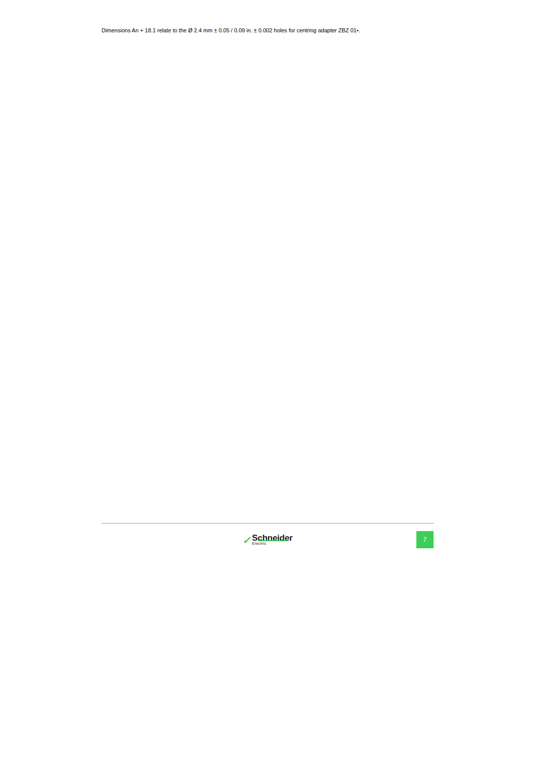Dimensions An + 18.1 relate to the Ø 2.4 mm ± 0.05 / 0.09 in. ± 0.002 holes for centring adapter ZBZ 01•.
✓ Schneider Electric
7